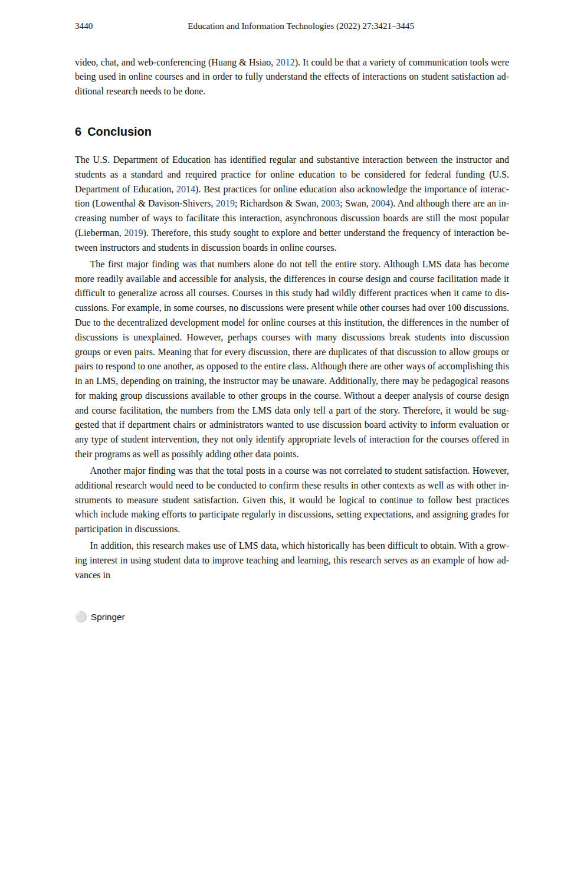3440 Education and Information Technologies (2022) 27:3421–3445
video, chat, and web-conferencing (Huang & Hsiao, 2012). It could be that a variety of communication tools were being used in online courses and in order to fully understand the effects of interactions on student satisfaction additional research needs to be done.
6 Conclusion
The U.S. Department of Education has identified regular and substantive interaction between the instructor and students as a standard and required practice for online education to be considered for federal funding (U.S. Department of Education, 2014). Best practices for online education also acknowledge the importance of interaction (Lowenthal & Davison-Shivers, 2019; Richardson & Swan, 2003; Swan, 2004). And although there are an increasing number of ways to facilitate this interaction, asynchronous discussion boards are still the most popular (Lieberman, 2019). Therefore, this study sought to explore and better understand the frequency of interaction between instructors and students in discussion boards in online courses.
The first major finding was that numbers alone do not tell the entire story. Although LMS data has become more readily available and accessible for analysis, the differences in course design and course facilitation made it difficult to generalize across all courses. Courses in this study had wildly different practices when it came to discussions. For example, in some courses, no discussions were present while other courses had over 100 discussions. Due to the decentralized development model for online courses at this institution, the differences in the number of discussions is unexplained. However, perhaps courses with many discussions break students into discussion groups or even pairs. Meaning that for every discussion, there are duplicates of that discussion to allow groups or pairs to respond to one another, as opposed to the entire class. Although there are other ways of accomplishing this in an LMS, depending on training, the instructor may be unaware. Additionally, there may be pedagogical reasons for making group discussions available to other groups in the course. Without a deeper analysis of course design and course facilitation, the numbers from the LMS data only tell a part of the story. Therefore, it would be suggested that if department chairs or administrators wanted to use discussion board activity to inform evaluation or any type of student intervention, they not only identify appropriate levels of interaction for the courses offered in their programs as well as possibly adding other data points.
Another major finding was that the total posts in a course was not correlated to student satisfaction. However, additional research would need to be conducted to confirm these results in other contexts as well as with other instruments to measure student satisfaction. Given this, it would be logical to continue to follow best practices which include making efforts to participate regularly in discussions, setting expectations, and assigning grades for participation in discussions.
In addition, this research makes use of LMS data, which historically has been difficult to obtain. With a growing interest in using student data to improve teaching and learning, this research serves as an example of how advances in
⚪Springer